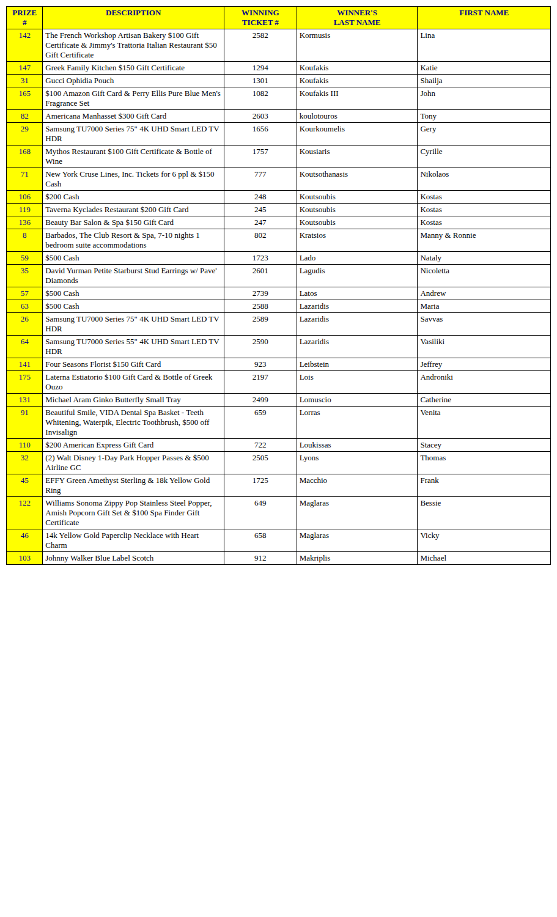| PRIZE # | DESCRIPTION | WINNING TICKET # | WINNER'S LAST NAME | FIRST NAME |
| --- | --- | --- | --- | --- |
| 142 | The French Workshop Artisan Bakery $100 Gift Certificate & Jimmy's Trattoria Italian Restaurant $50 Gift Certificate | 2582 | Kormusis | Lina |
| 147 | Greek Family Kitchen $150 Gift Certificate | 1294 | Koufakis | Katie |
| 31 | Gucci Ophidia Pouch | 1301 | Koufakis | Shailja |
| 165 | $100 Amazon Gift Card & Perry Ellis Pure Blue Men's Fragrance Set | 1082 | Koufakis III | John |
| 82 | Americana Manhasset $300 Gift Card | 2603 | koulotouros | Tony |
| 29 | Samsung TU7000 Series 75" 4K UHD Smart LED TV HDR | 1656 | Kourkoumelis | Gery |
| 168 | Mythos Restaurant $100 Gift Certificate & Bottle of Wine | 1757 | Kousiaris | Cyrille |
| 71 | New York Cruse Lines, Inc. Tickets for 6 ppl & $150 Cash | 777 | Koutsothanasis | Nikolaos |
| 106 | $200 Cash | 248 | Koutsoubis | Kostas |
| 119 | Taverna Kyclades Restaurant $200 Gift Card | 245 | Koutsoubis | Kostas |
| 136 | Beauty Bar Salon & Spa $150 Gift Card | 247 | Koutsoubis | Kostas |
| 8 | Barbados, The Club Resort & Spa, 7-10 nights 1 bedroom suite accommodations | 802 | Kratsios | Manny & Ronnie |
| 59 | $500 Cash | 1723 | Lado | Nataly |
| 35 | David Yurman Petite Starburst Stud Earrings w/ Pave' Diamonds | 2601 | Lagudis | Nicoletta |
| 57 | $500 Cash | 2739 | Latos | Andrew |
| 63 | $500 Cash | 2588 | Lazaridis | Maria |
| 26 | Samsung TU7000 Series 75" 4K UHD Smart LED TV HDR | 2589 | Lazaridis | Savvas |
| 64 | Samsung TU7000 Series 55" 4K UHD Smart LED TV HDR | 2590 | Lazaridis | Vasiliki |
| 141 | Four Seasons Florist $150 Gift Card | 923 | Leibstein | Jeffrey |
| 175 | Laterna Estiatorio $100 Gift Card & Bottle of Greek Ouzo | 2197 | Lois | Androniki |
| 131 | Michael Aram Ginko Butterfly Small Tray | 2499 | Lomuscio | Catherine |
| 91 | Beautiful Smile, VIDA Dental Spa Basket - Teeth Whitening, Waterpik, Electric Toothbrush, $500 off Invisalign | 659 | Lorras | Venita |
| 110 | $200 American Express Gift Card | 722 | Loukissas | Stacey |
| 32 | (2) Walt Disney 1-Day Park Hopper Passes & $500 Airline GC | 2505 | Lyons | Thomas |
| 45 | EFFY Green Amethyst Sterling & 18k Yellow Gold Ring | 1725 | Macchio | Frank |
| 122 | Williams Sonoma Zippy Pop Stainless Steel Popper, Amish Popcorn Gift Set & $100 Spa Finder Gift Certificate | 649 | Maglaras | Bessie |
| 46 | 14k Yellow Gold Paperclip Necklace with Heart Charm | 658 | Maglaras | Vicky |
| 103 | Johnny Walker Blue Label Scotch | 912 | Makriplis | Michael |